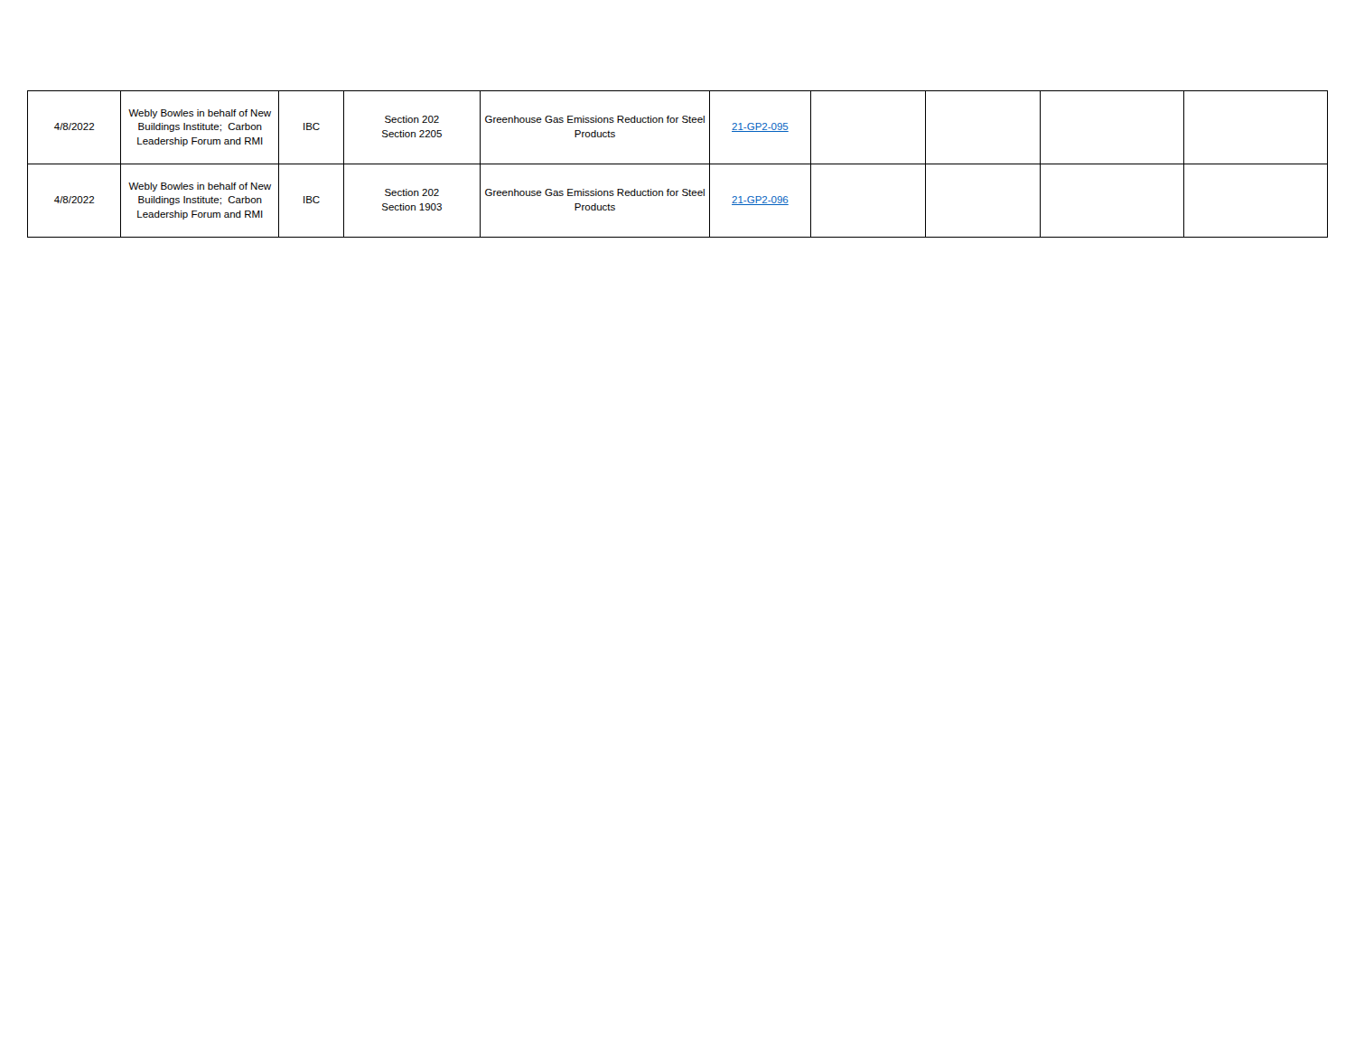| 4/8/2022 | Webly Bowles in behalf of New Buildings Institute; Carbon Leadership Forum and RMI | IBC | Section 202 Section 2205 | Greenhouse Gas Emissions Reduction for Steel Products | 21-GP2-095 | | | | |
| 4/8/2022 | Webly Bowles in behalf of New Buildings Institute; Carbon Leadership Forum and RMI | IBC | Section 202 Section 1903 | Greenhouse Gas Emissions Reduction for Steel Products | 21-GP2-096 | | | | |